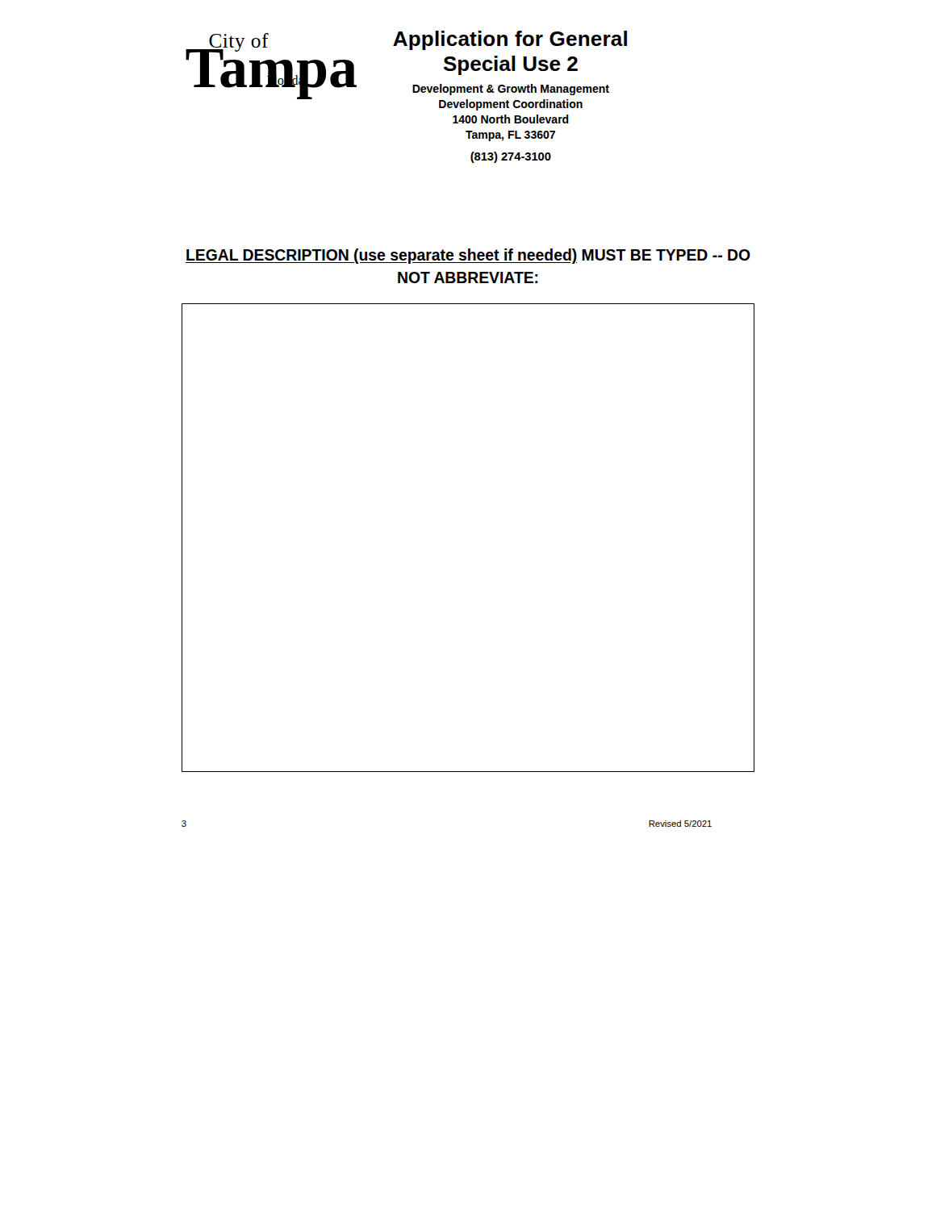City of Tampa Florida
Application for General
Special Use 2
Development & Growth Management
Development Coordination
1400 North Boulevard
Tampa, FL 33607
(813) 274-3100
LEGAL DESCRIPTION (use separate sheet if needed) MUST BE TYPED -- DO NOT ABBREVIATE:
3 Revised 5/2021